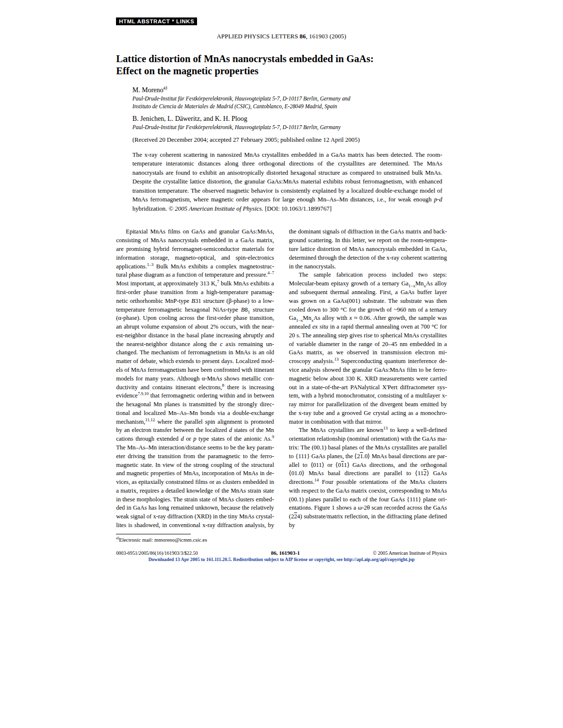HTML ABSTRACT * LINKS
APPLIED PHYSICS LETTERS 86, 161903 (2005)
Lattice distortion of MnAs nanocrystals embedded in GaAs:
Effect on the magnetic properties
M. Morenoa)
Paul-Drude-Institut für Festkörperelektronik, Hausvogteiplatz 5-7, D-10117 Berlin, Germany and
Instituto de Ciencia de Materiales de Madrid (CSIC), Cantoblanco, E-28049 Madrid, Spain
B. Jenichen, L. Däweritz, and K. H. Ploog
Paul-Drude-Institut für Festkörperelektronik, Hausvogteiplatz 5-7, D-10117 Berlin, Germany
(Received 20 December 2004; accepted 27 February 2005; published online 12 April 2005)
The x-ray coherent scattering in nanosized MnAs crystallites embedded in a GaAs matrix has been detected. The room-temperature interatomic distances along three orthogonal directions of the crystallites are determined. The MnAs nanocrystals are found to exhibit an anisotropically distorted hexagonal structure as compared to unstrained bulk MnAs. Despite the crystallite lattice distortion, the granular GaAs:MnAs material exhibits robust ferromagnetism, with enhanced transition temperature. The observed magnetic behavior is consistently explained by a localized double-exchange model of MnAs ferromagnetism, where magnetic order appears for large enough Mn–As–Mn distances, i.e., for weak enough p-d hybridization. © 2005 American Institute of Physics. [DOI: 10.1063/1.1899767]
Epitaxial MnAs films on GaAs and granular GaAs:MnAs, consisting of MnAs nanocrystals embedded in a GaAs matrix, are promising hybrid ferromagnet-semiconductor materials for information storage, magneto-optical, and spin-electronics applications.1–3 Bulk MnAs exhibits a complex magnetostructural phase diagram as a function of temperature and pressure.4–7 Most important, at approximately 313 K,7 bulk MnAs exhibits a first-order phase transition from a high-temperature paramagnetic orthorhombic MnP-type B31 structure (β-phase) to a low-temperature ferromagnetic hexagonal NiAs-type B81 structure (α-phase). Upon cooling across the first-order phase transition, an abrupt volume expansion of about 2% occurs, with the nearest-neighbor distance in the basal plane increasing abruptly and the nearest-neighbor distance along the c axis remaining unchanged. The mechanism of ferromagnetism in MnAs is an old matter of debate, which extends to present days. Localized models of MnAs ferromagnetism have been confronted with itinerant models for many years. Although α-MnAs shows metallic conductivity and contains itinerant electrons,8 there is increasing evidence7,9,10 that ferromagnetic ordering within and in between the hexagonal Mn planes is transmitted by the strongly directional and localized Mn–As–Mn bonds via a double-exchange mechanism,11,12 where the parallel spin alignment is promoted by an electron transfer between the localized d states of the Mn cations through extended d or p type states of the anionic As.9 The Mn–As–Mn interaction/distance seems to be the key parameter driving the transition from the paramagnetic to the ferromagnetic state. In view of the strong coupling of the structural and magnetic properties of MnAs, incorporation of MnAs in devices, as epitaxially constrained films or as clusters embedded in a matrix, requires a detailed knowledge of the MnAs strain state in these morphologies. The strain state of MnAs clusters embedded in GaAs has long remained unknown, because the relatively weak signal of x-ray diffraction (XRD) in the tiny MnAs crystallites is shadowed, in conventional x-ray diffraction analysis, by the dominant signals of diffraction in the GaAs matrix and background scattering. In this letter, we report on the room-temperature lattice distortion of MnAs nanocrystals embedded in GaAs, determined through the detection of the x-ray coherent scattering in the nanocrystals.
The sample fabrication process included two steps: Molecular-beam epitaxy growth of a ternary Ga1−xMnxAs alloy and subsequent thermal annealing. First, a GaAs buffer layer was grown on a GaAs(001) substrate. The substrate was then cooled down to 300 °C for the growth of ~960 nm of a ternary Ga1−xMnxAs alloy with x ≈ 0.06. After growth, the sample was annealed ex situ in a rapid thermal annealing oven at 700 °C for 20 s. The annealing step gives rise to spherical MnAs crystallites of variable diameter in the range of 20–45 nm embedded in a GaAs matrix, as we observed in transmission electron microscopy analysis.13 Superconducting quantum interference device analysis showed the granular GaAs:MnAs film to be ferromagnetic below about 330 K. XRD measurements were carried out in a state-of-the-art PANalytical X'Pert diffractometer system, with a hybrid monochromator, consisting of a multilayer x-ray mirror for parallelization of the divergent beam emitted by the x-ray tube and a grooved Ge crystal acting as a monochromator in combination with that mirror.
The MnAs crystallites are known13 to keep a well-defined orientation relationship (nominal orientation) with the GaAs matrix: The (00.1) basal planes of the MnAs crystallites are parallel to {111} GaAs planes, the ⟨21.0⟩ MnAs basal directions are parallel to ⟨011⟩ or ⟨011⟩ GaAs directions, and the orthogonal ⟨01.0⟩ MnAs basal directions are parallel to ⟨112⟩ GaAs directions.14 Four possible orientations of the MnAs clusters with respect to the GaAs matrix coexist, corresponding to MnAs (00.1) planes parallel to each of the four GaAs {111} plane orientations. Figure 1 shows a ω-2θ scan recorded across the GaAs (224) substrate/matrix reflection, in the diffracting plane defined by
a)Electronic mail: mmoreno@icmm.csic.es
0003-6951/2005/86(16)/161903/3/$22.50
86, 161903-1
© 2005 American Institute of Physics
Downloaded 13 Apr 2005 to 161.111.20.5. Redistribution subject to AIP license or copyright, see http://apl.aip.org/apl/copyright.jsp